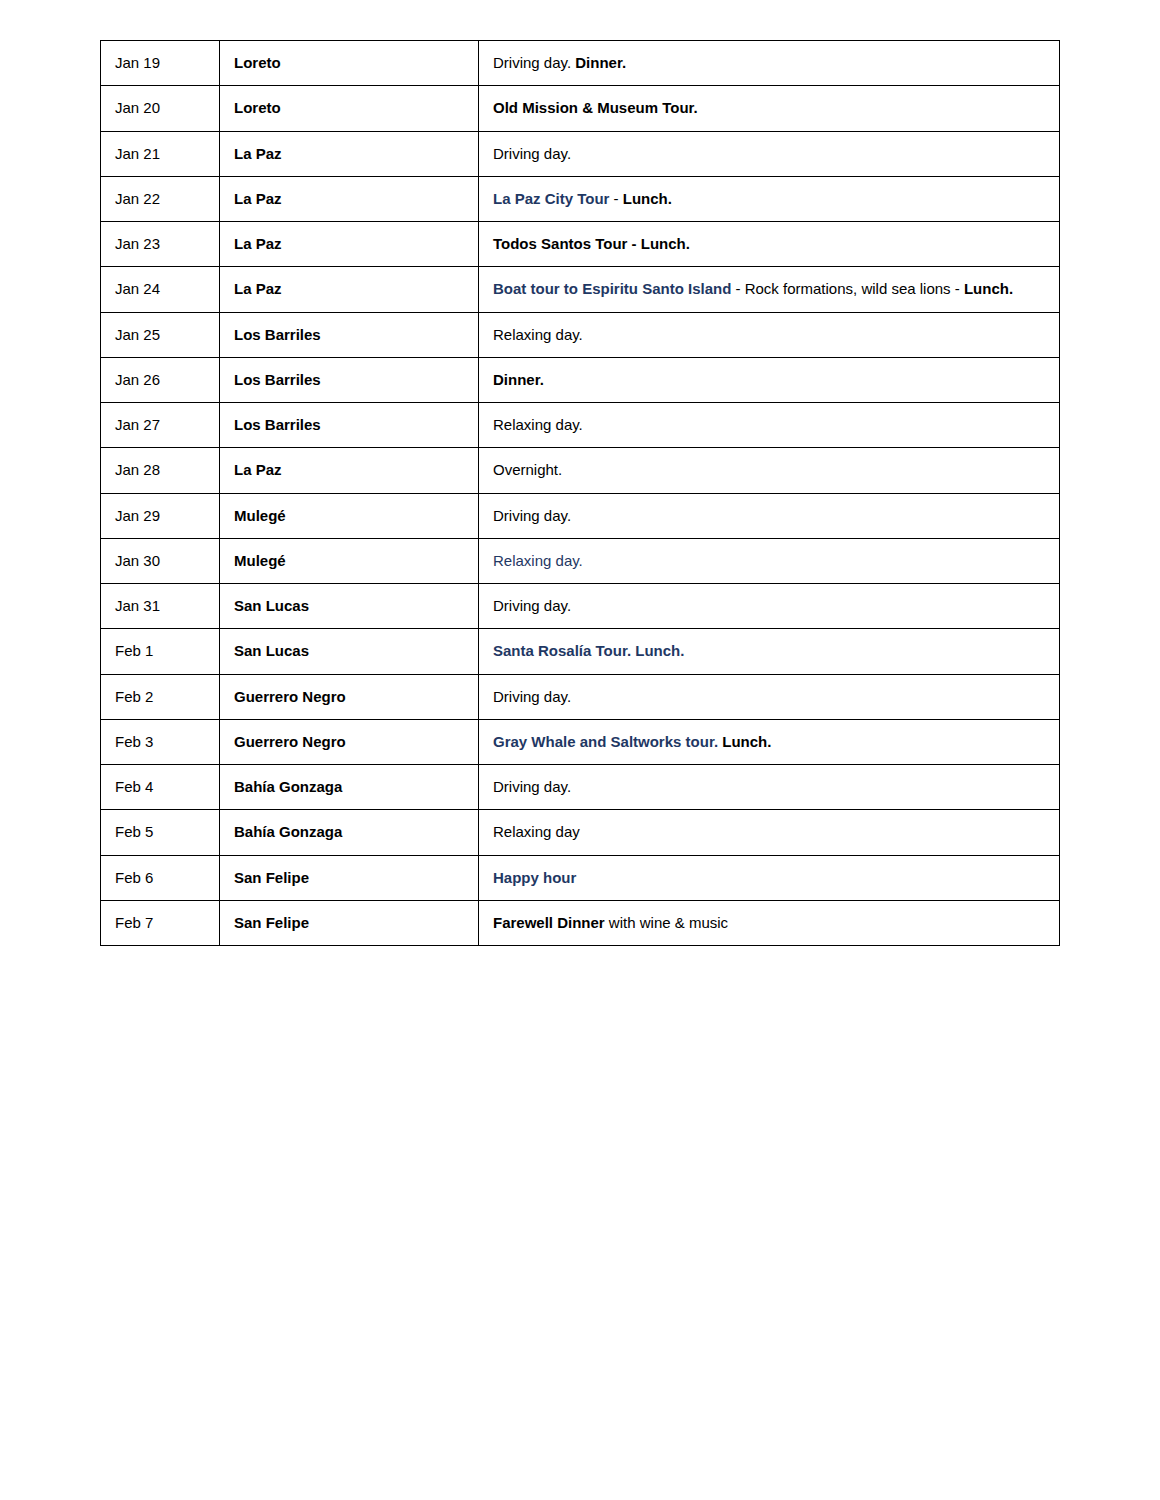| Jan 19 | Loreto | Driving day. Dinner. |
| Jan 20 | Loreto | Old Mission & Museum Tour. |
| Jan 21 | La Paz | Driving day. |
| Jan 22 | La Paz | La Paz City Tour - Lunch. |
| Jan 23 | La Paz | Todos Santos Tour - Lunch. |
| Jan 24 | La Paz | Boat tour to Espiritu Santo Island - Rock formations, wild sea lions - Lunch. |
| Jan 25 | Los Barriles | Relaxing day. |
| Jan 26 | Los Barriles | Dinner. |
| Jan 27 | Los Barriles | Relaxing day. |
| Jan 28 | La Paz | Overnight. |
| Jan 29 | Mulegé | Driving day. |
| Jan 30 | Mulegé | Relaxing day. |
| Jan 31 | San Lucas | Driving day. |
| Feb 1 | San Lucas | Santa Rosalía Tour. Lunch. |
| Feb 2 | Guerrero Negro | Driving day. |
| Feb 3 | Guerrero Negro | Gray Whale and Saltworks tour. Lunch. |
| Feb 4 | Bahía Gonzaga | Driving day. |
| Feb 5 | Bahía Gonzaga | Relaxing day |
| Feb 6 | San Felipe | Happy hour |
| Feb 7 | San Felipe | Farewell Dinner with wine & music |